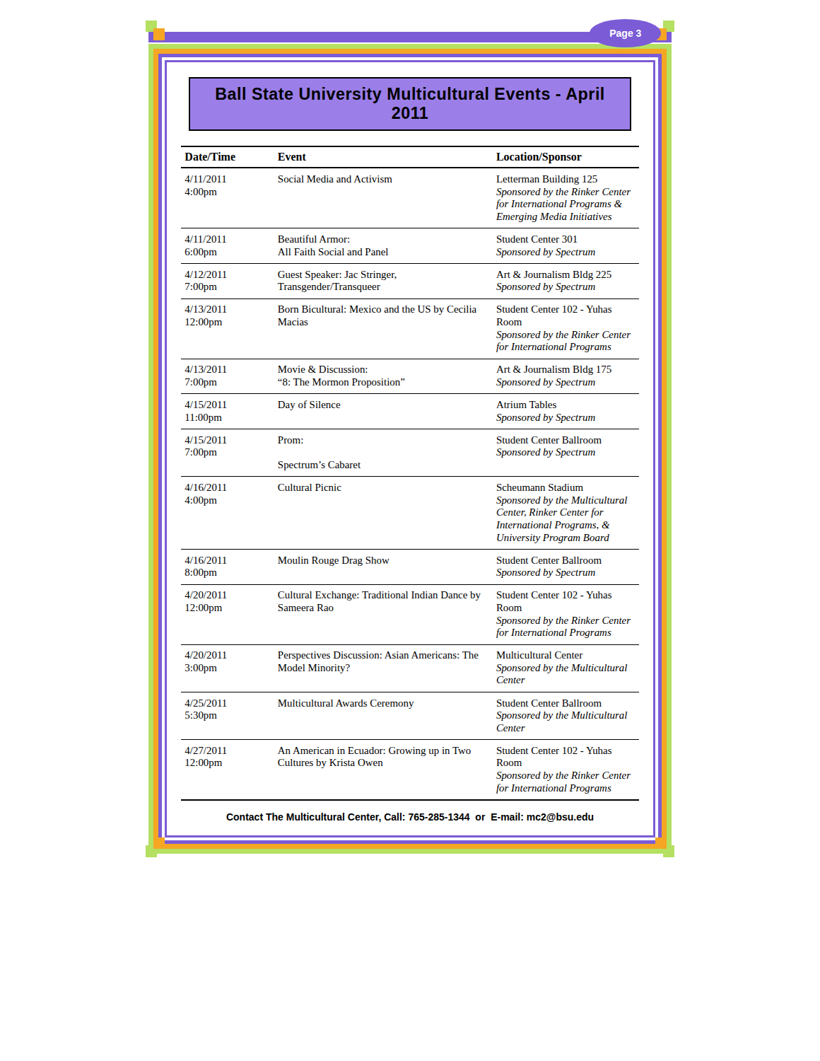Page 3
Ball State University Multicultural Events - April 2011
| Date/Time | Event | Location/Sponsor |
| --- | --- | --- |
| 4/11/2011 4:00pm | Social Media and Activism | Letterman Building 125 Sponsored by the Rinker Center for International Programs & Emerging Media Initiatives |
| 4/11/2011 6:00pm | Beautiful Armor: All Faith Social and Panel | Student Center 301 Sponsored by Spectrum |
| 4/12/2011 7:00pm | Guest Speaker: Jac Stringer, Transgender/Transqueer | Art & Journalism Bldg 225 Sponsored by Spectrum |
| 4/13/2011 12:00pm | Born Bicultural: Mexico and the US by Cecilia Macias | Student Center 102 - Yuhas Room Sponsored by the Rinker Center for International Programs |
| 4/13/2011 7:00pm | Movie & Discussion: “8: The Mormon Proposition” | Art & Journalism Bldg 175 Sponsored by Spectrum |
| 4/15/2011 11:00pm | Day of Silence | Atrium Tables Sponsored by Spectrum |
| 4/15/2011 7:00pm | Prom: Spectrum’s Cabaret | Student Center Ballroom Sponsored by Spectrum |
| 4/16/2011 4:00pm | Cultural Picnic | Scheumann Stadium Sponsored by the Multicultural Center, Rinker Center for International Programs, & University Program Board |
| 4/16/2011 8:00pm | Moulin Rouge Drag Show | Student Center Ballroom Sponsored by Spectrum |
| 4/20/2011 12:00pm | Cultural Exchange: Traditional Indian Dance by Sameera Rao | Student Center 102 - Yuhas Room Sponsored by the Rinker Center for International Programs |
| 4/20/2011 3:00pm | Perspectives Discussion: Asian Americans: The Model Minority? | Multicultural Center Sponsored by the Multicultural Center |
| 4/25/2011 5:30pm | Multicultural Awards Ceremony | Student Center Ballroom Sponsored by the Multicultural Center |
| 4/27/2011 12:00pm | An American in Ecuador: Growing up in Two Cultures by Krista Owen | Student Center 102 - Yuhas Room Sponsored by the Rinker Center for International Programs |
Contact The Multicultural Center, Call: 765-285-1344 or E-mail: mc2@bsu.edu